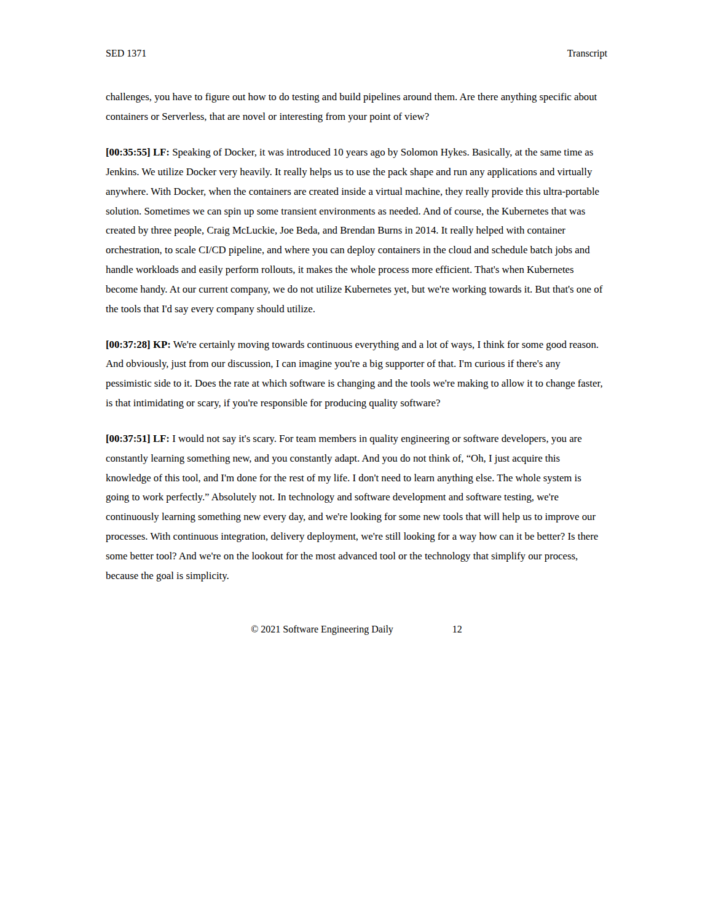SED 1371 Transcript
challenges, you have to figure out how to do testing and build pipelines around them. Are there anything specific about containers or Serverless, that are novel or interesting from your point of view?
[00:35:55] LF: Speaking of Docker, it was introduced 10 years ago by Solomon Hykes. Basically, at the same time as Jenkins. We utilize Docker very heavily. It really helps us to use the pack shape and run any applications and virtually anywhere. With Docker, when the containers are created inside a virtual machine, they really provide this ultra-portable solution. Sometimes we can spin up some transient environments as needed. And of course, the Kubernetes that was created by three people, Craig McLuckie, Joe Beda, and Brendan Burns in 2014. It really helped with container orchestration, to scale CI/CD pipeline, and where you can deploy containers in the cloud and schedule batch jobs and handle workloads and easily perform rollouts, it makes the whole process more efficient. That's when Kubernetes become handy. At our current company, we do not utilize Kubernetes yet, but we're working towards it. But that's one of the tools that I'd say every company should utilize.
[00:37:28] KP: We're certainly moving towards continuous everything and a lot of ways, I think for some good reason. And obviously, just from our discussion, I can imagine you're a big supporter of that. I'm curious if there's any pessimistic side to it. Does the rate at which software is changing and the tools we're making to allow it to change faster, is that intimidating or scary, if you're responsible for producing quality software?
[00:37:51] LF: I would not say it's scary. For team members in quality engineering or software developers, you are constantly learning something new, and you constantly adapt. And you do not think of, “Oh, I just acquire this knowledge of this tool, and I'm done for the rest of my life. I don't need to learn anything else. The whole system is going to work perfectly.” Absolutely not. In technology and software development and software testing, we're continuously learning something new every day, and we're looking for some new tools that will help us to improve our processes. With continuous integration, delivery deployment, we're still looking for a way how can it be better? Is there some better tool? And we're on the lookout for the most advanced tool or the technology that simplify our process, because the goal is simplicity.
© 2021 Software Engineering Daily 12